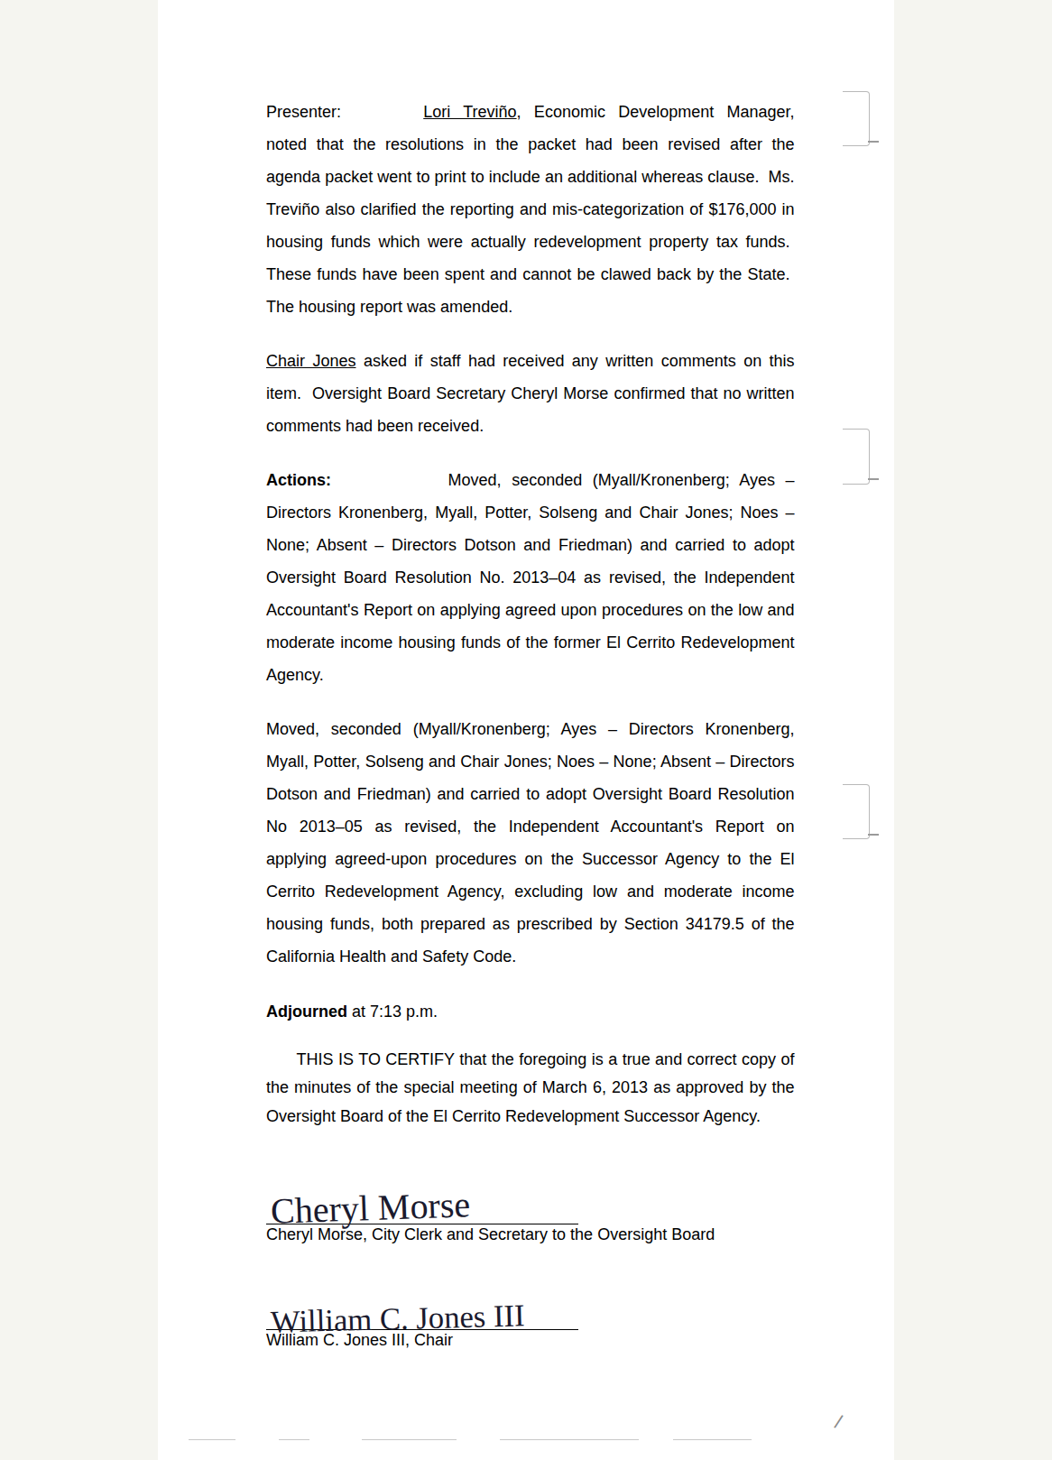Presenter: Lori Treviño, Economic Development Manager, noted that the resolutions in the packet had been revised after the agenda packet went to print to include an additional whereas clause. Ms. Treviño also clarified the reporting and mis-categorization of $176,000 in housing funds which were actually redevelopment property tax funds. These funds have been spent and cannot be clawed back by the State. The housing report was amended.
Chair Jones asked if staff had received any written comments on this item. Oversight Board Secretary Cheryl Morse confirmed that no written comments had been received.
Actions: Moved, seconded (Myall/Kronenberg; Ayes – Directors Kronenberg, Myall, Potter, Solseng and Chair Jones; Noes – None; Absent – Directors Dotson and Friedman) and carried to adopt Oversight Board Resolution No. 2013–04 as revised, the Independent Accountant's Report on applying agreed upon procedures on the low and moderate income housing funds of the former El Cerrito Redevelopment Agency.
Moved, seconded (Myall/Kronenberg; Ayes – Directors Kronenberg, Myall, Potter, Solseng and Chair Jones; Noes – None; Absent – Directors Dotson and Friedman) and carried to adopt Oversight Board Resolution No 2013–05 as revised, the Independent Accountant's Report on applying agreed-upon procedures on the Successor Agency to the El Cerrito Redevelopment Agency, excluding low and moderate income housing funds, both prepared as prescribed by Section 34179.5 of the California Health and Safety Code.
Adjourned at 7:13 p.m.
THIS IS TO CERTIFY that the foregoing is a true and correct copy of the minutes of the special meeting of March 6, 2013 as approved by the Oversight Board of the El Cerrito Redevelopment Successor Agency.
Cheryl Morse
Cheryl Morse, City Clerk and Secretary to the Oversight Board
William C. Jones III
William C. Jones III, Chair
/